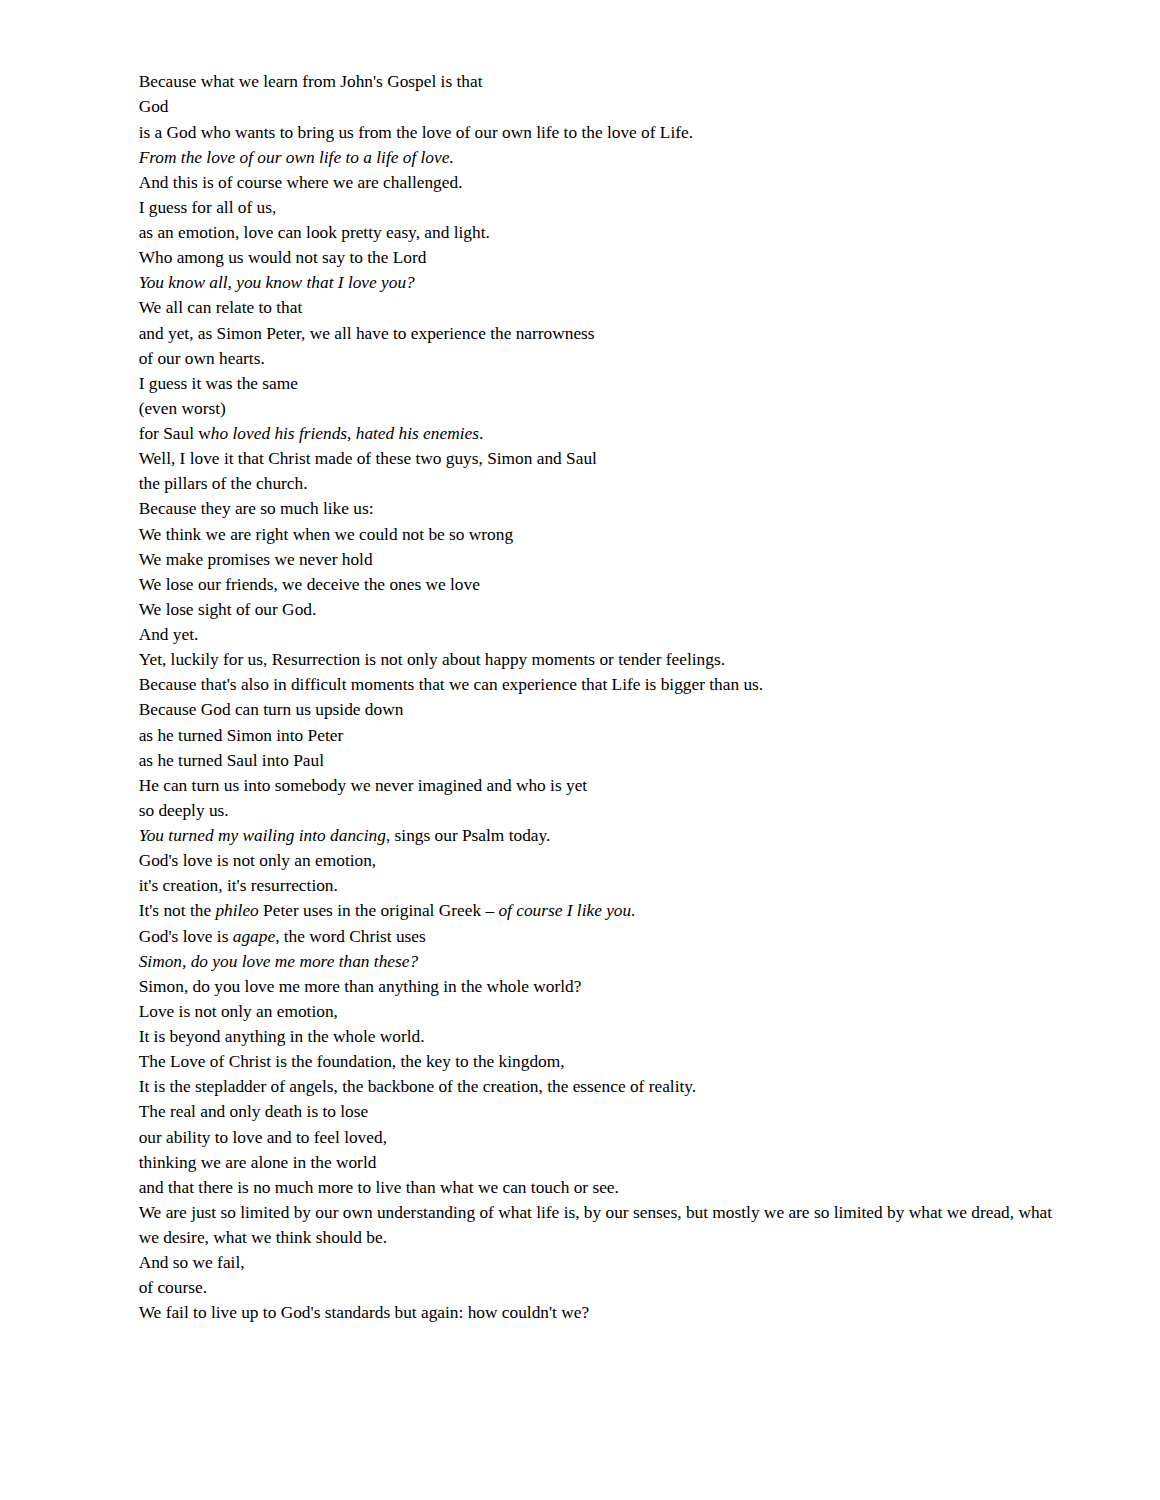Because what we learn from John's Gospel is that
God
is a God who wants to bring us from the love of our own life to the love of Life.
From the love of our own life to a life of love.
And this is of course where we are challenged.
I guess for all of us,
as an emotion, love can look pretty easy, and light.
Who among us would not say to the Lord
You know all, you know that I love you?
We all can relate to that
and yet, as Simon Peter, we all have to experience the narrowness
of our own hearts.
I guess it was the same
(even worst)
for Saul who loved his friends, hated his enemies.
Well, I love it that Christ made of these two guys, Simon and Saul
the pillars of the church.
Because they are so much like us:
We think we are right when we could not be so wrong
We make promises we never hold
We lose our friends, we deceive the ones we love
We lose sight of our God.
And yet.
Yet, luckily for us, Resurrection is not only about happy moments or tender feelings.
Because that's also in difficult moments that we can experience that Life is bigger than us.
Because God can turn us upside down
as he turned Simon into Peter
as he turned Saul into Paul
He can turn us into somebody we never imagined and who is yet
so deeply us.
You turned my wailing into dancing, sings our Psalm today.
God's love is not only an emotion,
it's creation, it's resurrection.
It's not the phileo Peter uses in the original Greek – of course I like you.
God's love is agape, the word Christ uses
Simon, do you love me more than these?
Simon, do you love me more than anything in the whole world?
Love is not only an emotion,
It is beyond anything in the whole world.
The Love of Christ is the foundation, the key to the kingdom,
It is the stepladder of angels, the backbone of the creation, the essence of reality.
The real and only death is to lose
our ability to love and to feel loved,
thinking we are alone in the world
and that there is no much more to live than what we can touch or see.
We are just so limited by our own understanding of what life is, by our senses, but mostly we are so limited by what we dread, what we desire, what we think should be.
And so we fail,
of course.
We fail to live up to God's standards but again: how couldn't we?